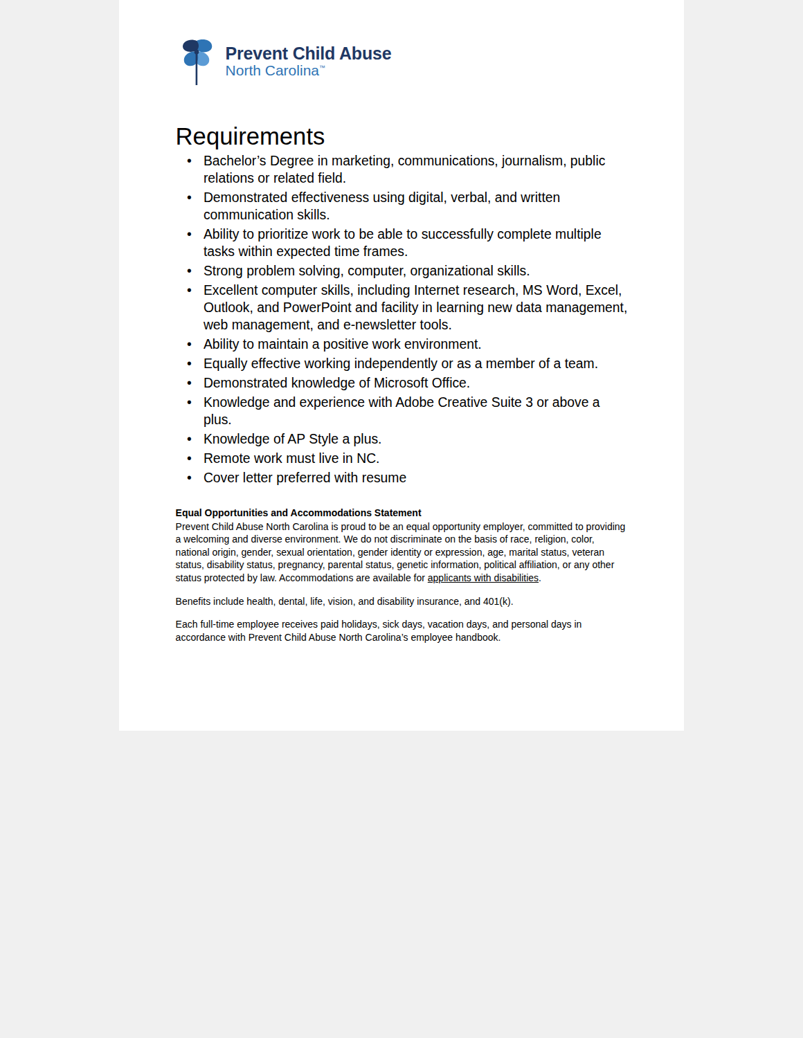Prevent Child Abuse
North Carolina™
Requirements
Bachelor’s Degree in marketing, communications, journalism, public relations or related field.
Demonstrated effectiveness using digital, verbal, and written communication skills.
Ability to prioritize work to be able to successfully complete multiple tasks within expected time frames.
Strong problem solving, computer, organizational skills.
Excellent computer skills, including Internet research, MS Word, Excel, Outlook, and PowerPoint and facility in learning new data management, web management, and e-newsletter tools.
Ability to maintain a positive work environment.
Equally effective working independently or as a member of a team.
Demonstrated knowledge of Microsoft Office.
Knowledge and experience with Adobe Creative Suite 3 or above a plus.
Knowledge of AP Style a plus.
Remote work must live in NC.
Cover letter preferred with resume
Equal Opportunities and Accommodations Statement
Prevent Child Abuse North Carolina is proud to be an equal opportunity employer, committed to providing a welcoming and diverse environment. We do not discriminate on the basis of race, religion, color, national origin, gender, sexual orientation, gender identity or expression, age, marital status, veteran status, disability status, pregnancy, parental status, genetic information, political affiliation, or any other status protected by law. Accommodations are available for applicants with disabilities.
Benefits include health, dental, life, vision, and disability insurance, and 401(k).
Each full-time employee receives paid holidays, sick days, vacation days, and personal days in accordance with Prevent Child Abuse North Carolina’s employee handbook.